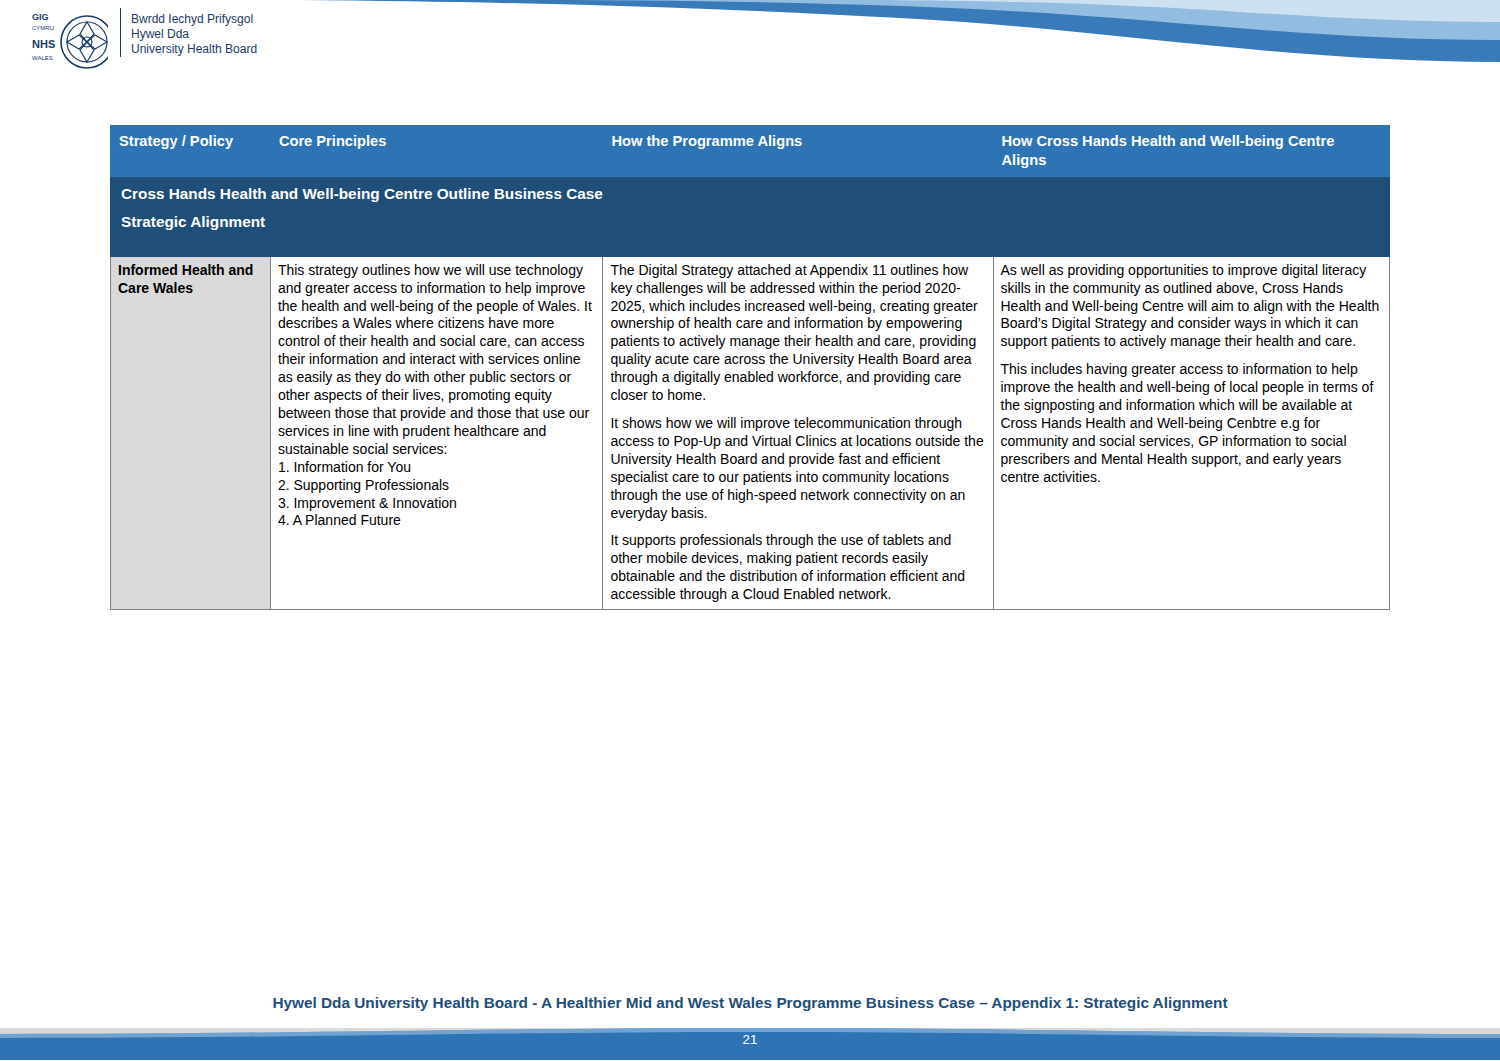GIG CYMRU NHS WALES
Bwrdd Iechyd Prifysgol Hywel Dda University Health Board
| Cross Hands Health and Well-being Centre Outline Business Case |
| Strategic Alignment |
| Strategy / Policy | Core Principles | How the Programme Aligns | How Cross Hands Health and Well-being Centre Aligns |
| Informed Health and Care Wales | This strategy outlines how we will use technology and greater access to information to help improve the health and well-being of the people of Wales. It describes a Wales where citizens have more control of their health and social care, can access their information and interact with services online as easily as they do with other public sectors or other aspects of their lives, promoting equity between those that provide and those that use our services in line with prudent healthcare and sustainable social services: 1. Information for You 2. Supporting Professionals 3. Improvement & Innovation 4. A Planned Future | The Digital Strategy attached at Appendix 11 outlines how key challenges will be addressed within the period 2020-2025, which includes increased well-being, creating greater ownership of health care and information by empowering patients to actively manage their health and care, providing quality acute care across the University Health Board area through a digitally enabled workforce, and providing care closer to home. It shows how we will improve telecommunication through access to Pop-Up and Virtual Clinics at locations outside the University Health Board and provide fast and efficient specialist care to our patients into community locations through the use of high-speed network connectivity on an everyday basis. It supports professionals through the use of tablets and other mobile devices, making patient records easily obtainable and the distribution of information efficient and accessible through a Cloud Enabled network. | As well as providing opportunities to improve digital literacy skills in the community as outlined above, Cross Hands Health and Well-being Centre will aim to align with the Health Board’s Digital Strategy and consider ways in which it can support patients to actively manage their health and care. This includes having greater access to information to help improve the health and well-being of local people in terms of the signposting and information which will be available at Cross Hands Health and Well-being Cenbtre e.g for community and social services, GP information to social prescribers and Mental Health support, and early years centre activities. |
Hywel Dda University Health Board - A Healthier Mid and West Wales Programme Business Case – Appendix 1: Strategic Alignment
21